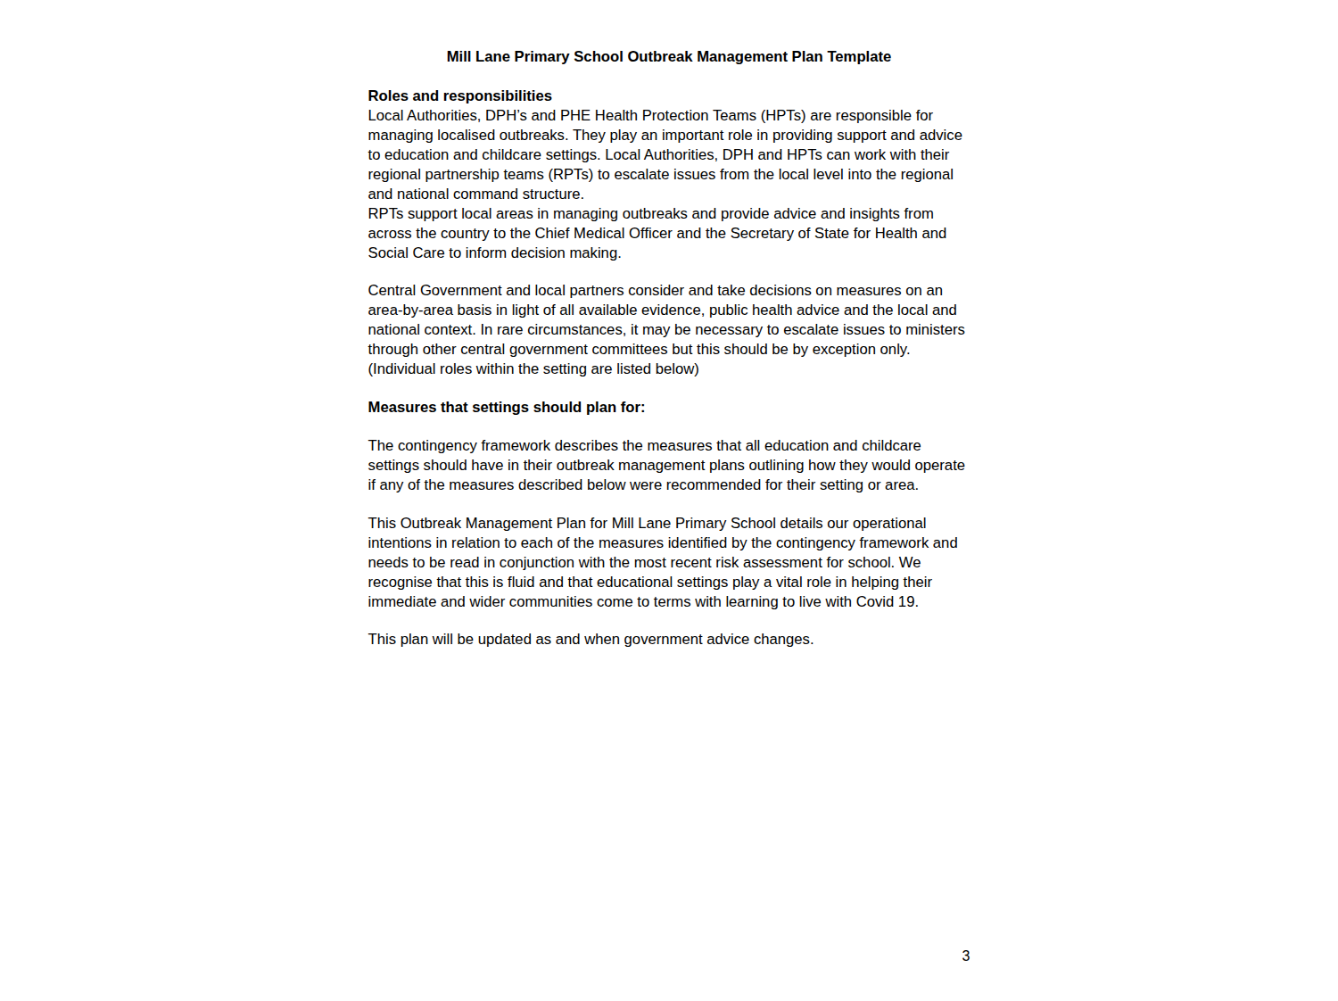Mill Lane Primary School Outbreak Management Plan Template
Roles and responsibilities
Local Authorities, DPH’s and PHE Health Protection Teams (HPTs) are responsible for managing localised outbreaks. They play an important role in providing support and advice to education and childcare settings. Local Authorities, DPH and HPTs can work with their regional partnership teams (RPTs) to escalate issues from the local level into the regional and national command structure.
RPTs support local areas in managing outbreaks and provide advice and insights from across the country to the Chief Medical Officer and the Secretary of State for Health and Social Care to inform decision making.
Central Government and local partners consider and take decisions on measures on an area-by-area basis in light of all available evidence, public health advice and the local and national context. In rare circumstances, it may be necessary to escalate issues to ministers through other central government committees but this should be by exception only.
(Individual roles within the setting are listed below)
Measures that settings should plan for:
The contingency framework describes the measures that all education and childcare settings should have in their outbreak management plans outlining how they would operate if any of the measures described below were recommended for their setting or area.
This Outbreak Management Plan for Mill Lane Primary School details our operational intentions in relation to each of the measures identified by the contingency framework and needs to be read in conjunction with the most recent risk assessment for school. We recognise that this is fluid and that educational settings play a vital role in helping their immediate and wider communities come to terms with learning to live with Covid 19.
This plan will be updated as and when government advice changes.
3